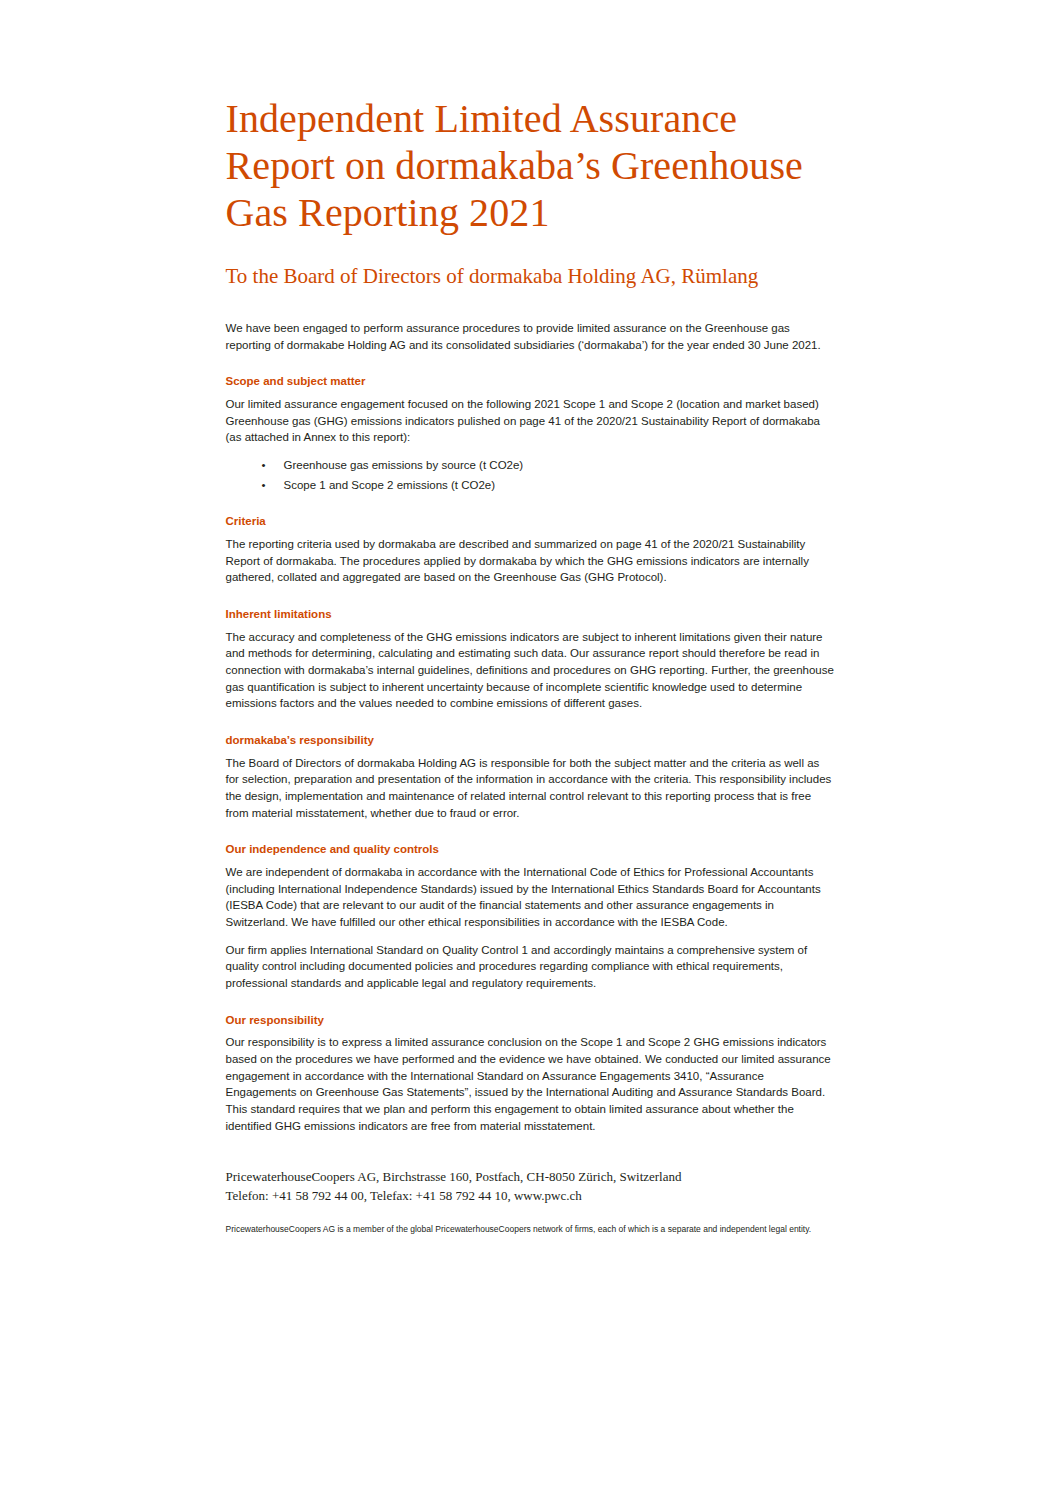Independent Limited Assurance Report on dormakaba’s Greenhouse Gas Reporting 2021
To the Board of Directors of dormakaba Holding AG, Rümlang
We have been engaged to perform assurance procedures to provide limited assurance on the Greenhouse gas reporting of dormakabe Holding AG and its consolidated subsidiaries (‘dormakaba’) for the year ended 30 June 2021.
Scope and subject matter
Our limited assurance engagement focused on the following 2021 Scope 1 and Scope 2 (location and market based) Greenhouse gas (GHG) emissions indicators pulished on page 41 of the 2020/21 Sustainability Report of dormakaba (as attached in Annex to this report):
Greenhouse gas emissions by source (t CO2e)
Scope 1 and Scope 2 emissions (t CO2e)
Criteria
The reporting criteria used by dormakaba are described and summarized on page 41 of the 2020/21 Sustainability Report of dormakaba. The procedures applied by dormakaba by which the GHG emissions indicators are internally gathered, collated and aggregated are based on the Greenhouse Gas (GHG Protocol).
Inherent limitations
The accuracy and completeness of the GHG emissions indicators are subject to inherent limitations given their nature and methods for determining, calculating and estimating such data. Our assurance report should therefore be read in connection with dormakaba’s internal guidelines, definitions and procedures on GHG reporting. Further, the greenhouse gas quantification is subject to inherent uncertainty because of incomplete scientific knowledge used to determine emissions factors and the values needed to combine emissions of different gases.
dormakaba’s responsibility
The Board of Directors of dormakaba Holding AG is responsible for both the subject matter and the criteria as well as for selection, preparation and presentation of the information in accordance with the criteria. This responsibility includes the design, implementation and maintenance of related internal control relevant to this reporting process that is free from material misstatement, whether due to fraud or error.
Our independence and quality controls
We are independent of dormakaba in accordance with the International Code of Ethics for Professional Accountants (including International Independence Standards) issued by the International Ethics Standards Board for Accountants (IESBA Code) that are relevant to our audit of the financial statements and other assurance engagements in Switzerland. We have fulfilled our other ethical responsibilities in accordance with the IESBA Code.
Our firm applies International Standard on Quality Control 1 and accordingly maintains a comprehensive system of quality control including documented policies and procedures regarding compliance with ethical requirements, professional standards and applicable legal and regulatory requirements.
Our responsibility
Our responsibility is to express a limited assurance conclusion on the Scope 1 and Scope 2 GHG emissions indicators based on the procedures we have performed and the evidence we have obtained. We conducted our limited assurance engagement in accordance with the International Standard on Assurance Engagements 3410, “Assurance Engagements on Greenhouse Gas Statements”, issued by the International Auditing and Assurance Standards Board. This standard requires that we plan and perform this engagement to obtain limited assurance about whether the identified GHG emissions indicators are free from material misstatement.
PricewaterhouseCoopers AG, Birchstrasse 160, Postfach, CH-8050 Zürich, Switzerland
Telefon: +41 58 792 44 00, Telefax: +41 58 792 44 10, www.pwc.ch
PricewaterhouseCoopers AG is a member of the global PricewaterhouseCoopers network of firms, each of which is a separate and independent legal entity.